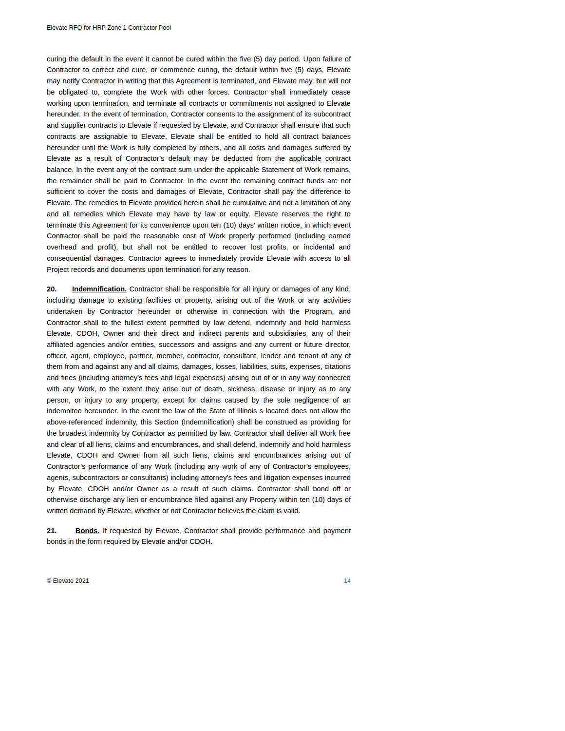Elevate RFQ for HRP Zone 1 Contractor Pool
curing the default in the event it cannot be cured within the five (5) day period. Upon failure of Contractor to correct and cure, or commence curing, the default within five (5) days, Elevate may notify Contractor in writing that this Agreement is terminated, and Elevate may, but will not be obligated to, complete the Work with other forces. Contractor shall immediately cease working upon termination, and terminate all contracts or commitments not assigned to Elevate hereunder. In the event of termination, Contractor consents to the assignment of its subcontract and supplier contracts to Elevate if requested by Elevate, and Contractor shall ensure that such contracts are assignable to Elevate. Elevate shall be entitled to hold all contract balances hereunder until the Work is fully completed by others, and all costs and damages suffered by Elevate as a result of Contractor’s default may be deducted from the applicable contract balance. In the event any of the contract sum under the applicable Statement of Work remains, the remainder shall be paid to Contractor. In the event the remaining contract funds are not sufficient to cover the costs and damages of Elevate, Contractor shall pay the difference to Elevate. The remedies to Elevate provided herein shall be cumulative and not a limitation of any and all remedies which Elevate may have by law or equity. Elevate reserves the right to terminate this Agreement for its convenience upon ten (10) days’ written notice, in which event Contractor shall be paid the reasonable cost of Work properly performed (including earned overhead and profit), but shall not be entitled to recover lost profits, or incidental and consequential damages. Contractor agrees to immediately provide Elevate with access to all Project records and documents upon termination for any reason.
20. Indemnification. Contractor shall be responsible for all injury or damages of any kind, including damage to existing facilities or property, arising out of the Work or any activities undertaken by Contractor hereunder or otherwise in connection with the Program, and Contractor shall to the fullest extent permitted by law defend, indemnify and hold harmless Elevate, CDOH, Owner and their direct and indirect parents and subsidiaries, any of their affiliated agencies and/or entities, successors and assigns and any current or future director, officer, agent, employee, partner, member, contractor, consultant, lender and tenant of any of them from and against any and all claims, damages, losses, liabilities, suits, expenses, citations and fines (including attorney’s fees and legal expenses) arising out of or in any way connected with any Work, to the extent they arise out of death, sickness, disease or injury as to any person, or injury to any property, except for claims caused by the sole negligence of an indemnitee hereunder. In the event the law of the State of Illinois s located does not allow the above-referenced indemnity, this Section (Indemnification) shall be construed as providing for the broadest indemnity by Contractor as permitted by law. Contractor shall deliver all Work free and clear of all liens, claims and encumbrances, and shall defend, indemnify and hold harmless Elevate, CDOH and Owner from all such liens, claims and encumbrances arising out of Contractor’s performance of any Work (including any work of any of Contractor’s employees, agents, subcontractors or consultants) including attorney’s fees and litigation expenses incurred by Elevate, CDOH and/or Owner as a result of such claims. Contractor shall bond off or otherwise discharge any lien or encumbrance filed against any Property within ten (10) days of written demand by Elevate, whether or not Contractor believes the claim is valid.
21. Bonds. If requested by Elevate, Contractor shall provide performance and payment bonds in the form required by Elevate and/or CDOH.
© Elevate 2021 14